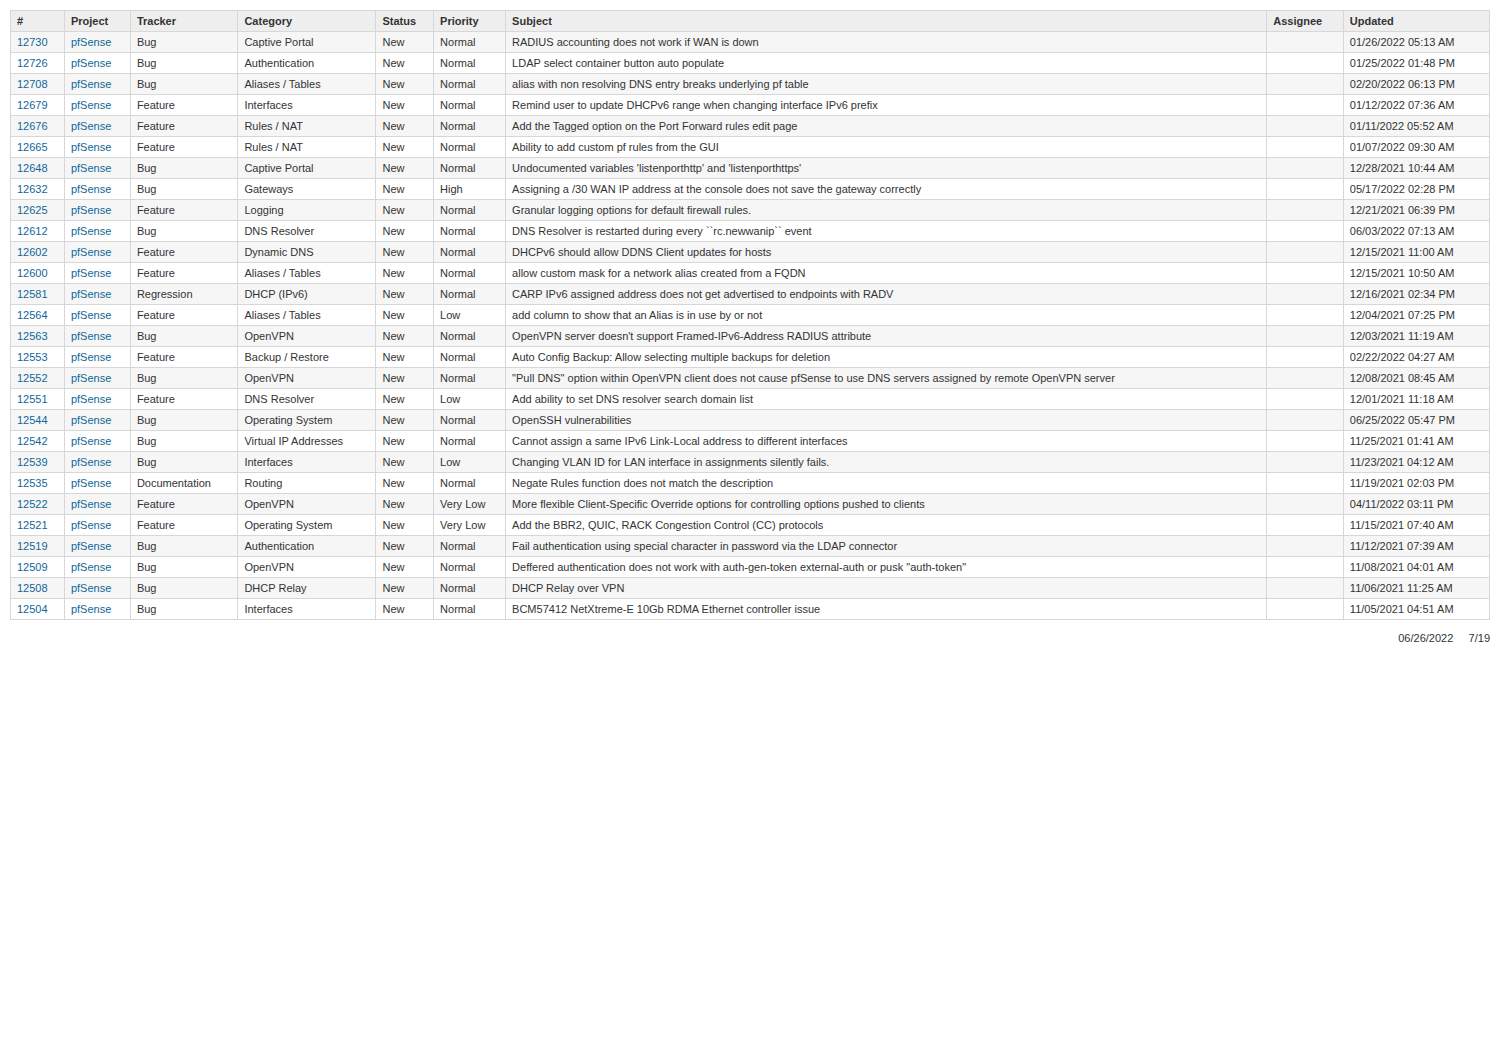| # | Project | Tracker | Category | Status | Priority | Subject | Assignee | Updated |
| --- | --- | --- | --- | --- | --- | --- | --- | --- |
| 12730 | pfSense | Bug | Captive Portal | New | Normal | RADIUS accounting does not work if WAN is down | | 01/26/2022 05:13 AM |
| 12726 | pfSense | Bug | Authentication | New | Normal | LDAP select container button auto populate | | 01/25/2022 01:48 PM |
| 12708 | pfSense | Bug | Aliases / Tables | New | Normal | alias with non resolving DNS entry breaks underlying pf table | | 02/20/2022 06:13 PM |
| 12679 | pfSense | Feature | Interfaces | New | Normal | Remind user to update DHCPv6 range when changing interface IPv6 prefix | | 01/12/2022 07:36 AM |
| 12676 | pfSense | Feature | Rules / NAT | New | Normal | Add the Tagged option on the Port Forward rules edit page | | 01/11/2022 05:52 AM |
| 12665 | pfSense | Feature | Rules / NAT | New | Normal | Ability to add custom pf rules from the GUI | | 01/07/2022 09:30 AM |
| 12648 | pfSense | Bug | Captive Portal | New | Normal | Undocumented variables 'listenporthttp' and 'listenporthttps' | | 12/28/2021 10:44 AM |
| 12632 | pfSense | Bug | Gateways | New | High | Assigning a /30 WAN IP address at the console does not save the gateway correctly | | 05/17/2022 02:28 PM |
| 12625 | pfSense | Feature | Logging | New | Normal | Granular logging options for default firewall rules. | | 12/21/2021 06:39 PM |
| 12612 | pfSense | Bug | DNS Resolver | New | Normal | DNS Resolver is restarted during every ``rc.newwanip`` event | | 06/03/2022 07:13 AM |
| 12602 | pfSense | Feature | Dynamic DNS | New | Normal | DHCPv6 should allow DDNS Client updates for hosts | | 12/15/2021 11:00 AM |
| 12600 | pfSense | Feature | Aliases / Tables | New | Normal | allow custom mask for a network alias created from a FQDN | | 12/15/2021 10:50 AM |
| 12581 | pfSense | Regression | DHCP (IPv6) | New | Normal | CARP IPv6 assigned address does not get advertised to endpoints with RADV | | 12/16/2021 02:34 PM |
| 12564 | pfSense | Feature | Aliases / Tables | New | Low | add column to show that an Alias is in use by or not | | 12/04/2021 07:25 PM |
| 12563 | pfSense | Bug | OpenVPN | New | Normal | OpenVPN server doesn't support Framed-IPv6-Address RADIUS attribute | | 12/03/2021 11:19 AM |
| 12553 | pfSense | Feature | Backup / Restore | New | Normal | Auto Config Backup: Allow selecting multiple backups for deletion | | 02/22/2022 04:27 AM |
| 12552 | pfSense | Bug | OpenVPN | New | Normal | "Pull DNS" option within OpenVPN client does not cause pfSense to use DNS servers assigned by remote OpenVPN server | | 12/08/2021 08:45 AM |
| 12551 | pfSense | Feature | DNS Resolver | New | Low | Add ability to set DNS resolver search domain list | | 12/01/2021 11:18 AM |
| 12544 | pfSense | Bug | Operating System | New | Normal | OpenSSH vulnerabilities | | 06/25/2022 05:47 PM |
| 12542 | pfSense | Bug | Virtual IP Addresses | New | Normal | Cannot assign a same IPv6 Link-Local address to different interfaces | | 11/25/2021 01:41 AM |
| 12539 | pfSense | Bug | Interfaces | New | Low | Changing VLAN ID for LAN interface in assignments silently fails. | | 11/23/2021 04:12 AM |
| 12535 | pfSense | Documentation | Routing | New | Normal | Negate Rules function does not match the description | | 11/19/2021 02:03 PM |
| 12522 | pfSense | Feature | OpenVPN | New | Very Low | More flexible Client-Specific Override options for controlling options pushed to clients | | 04/11/2022 03:11 PM |
| 12521 | pfSense | Feature | Operating System | New | Very Low | Add the BBR2, QUIC, RACK Congestion Control (CC) protocols | | 11/15/2021 07:40 AM |
| 12519 | pfSense | Bug | Authentication | New | Normal | Fail authentication using special character in password via the LDAP connector | | 11/12/2021 07:39 AM |
| 12509 | pfSense | Bug | OpenVPN | New | Normal | Deffered authentication does not work with auth-gen-token external-auth or pusk "auth-token" | | 11/08/2021 04:01 AM |
| 12508 | pfSense | Bug | DHCP Relay | New | Normal | DHCP Relay over VPN | | 11/06/2021 11:25 AM |
| 12504 | pfSense | Bug | Interfaces | New | Normal | BCM57412 NetXtreme-E 10Gb RDMA Ethernet controller issue | | 11/05/2021 04:51 AM |
06/26/2022 7/19